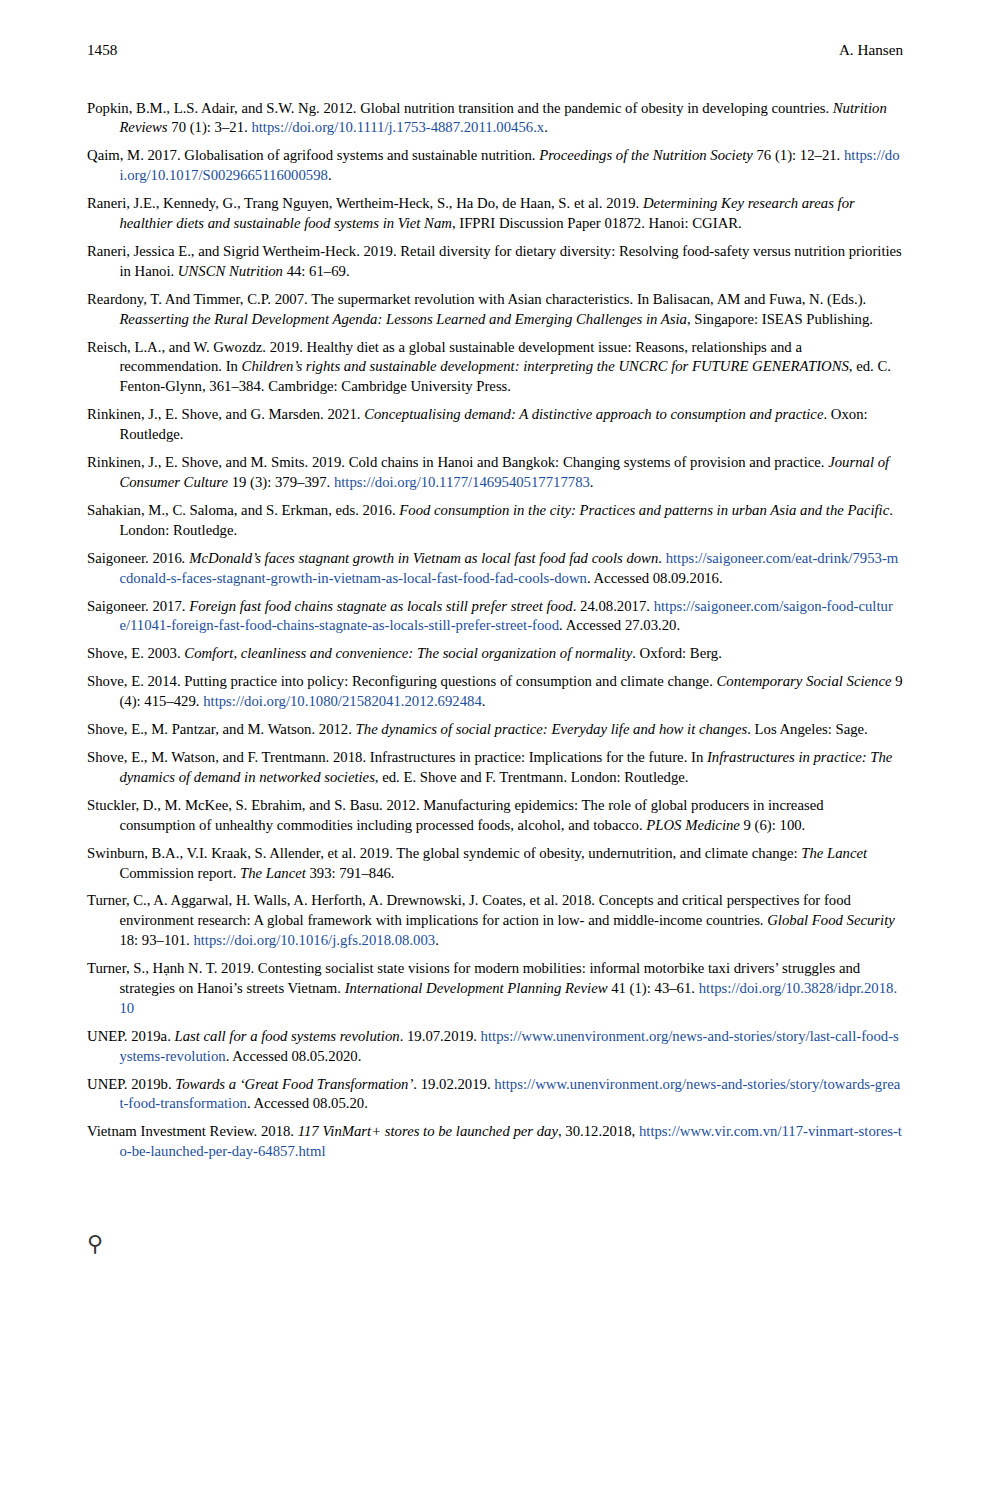1458 A. Hansen
Popkin, B.M., L.S. Adair, and S.W. Ng. 2012. Global nutrition transition and the pandemic of obesity in developing countries. Nutrition Reviews 70 (1): 3–21. https://doi.org/10.1111/j.1753-4887.2011.00456.x.
Qaim, M. 2017. Globalisation of agrifood systems and sustainable nutrition. Proceedings of the Nutrition Society 76 (1): 12–21. https://doi.org/10.1017/S0029665116000598.
Raneri, J.E., Kennedy, G., Trang Nguyen, Wertheim-Heck, S., Ha Do, de Haan, S. et al. 2019. Determining Key research areas for healthier diets and sustainable food systems in Viet Nam, IFPRI Discussion Paper 01872. Hanoi: CGIAR.
Raneri, Jessica E., and Sigrid Wertheim-Heck. 2019. Retail diversity for dietary diversity: Resolving food-safety versus nutrition priorities in Hanoi. UNSCN Nutrition 44: 61–69.
Reardony, T. And Timmer, C.P. 2007. The supermarket revolution with Asian characteristics. In Balisacan, AM and Fuwa, N. (Eds.). Reasserting the Rural Development Agenda: Lessons Learned and Emerging Challenges in Asia, Singapore: ISEAS Publishing.
Reisch, L.A., and W. Gwozdz. 2019. Healthy diet as a global sustainable development issue: Reasons, relationships and a recommendation. In Children’s rights and sustainable development: interpreting the UNCRC for FUTURE GENERATIONS, ed. C. Fenton-Glynn, 361–384. Cambridge: Cambridge University Press.
Rinkinen, J., E. Shove, and G. Marsden. 2021. Conceptualising demand: A distinctive approach to consumption and practice. Oxon: Routledge.
Rinkinen, J., E. Shove, and M. Smits. 2019. Cold chains in Hanoi and Bangkok: Changing systems of provision and practice. Journal of Consumer Culture 19 (3): 379–397. https://doi.org/10.1177/1469540517717783.
Sahakian, M., C. Saloma, and S. Erkman, eds. 2016. Food consumption in the city: Practices and patterns in urban Asia and the Pacific. London: Routledge.
Saigoneer. 2016. McDonald’s faces stagnant growth in Vietnam as local fast food fad cools down. https://saigoneer.com/eat-drink/7953-mcdonald-s-faces-stagnant-growth-in-vietnam-as-local-fast-food-fad-cools-down. Accessed 08.09.2016.
Saigoneer. 2017. Foreign fast food chains stagnate as locals still prefer street food. 24.08.2017. https://saigoneer.com/saigon-food-culture/11041-foreign-fast-food-chains-stagnate-as-locals-still-prefer-street-food. Accessed 27.03.20.
Shove, E. 2003. Comfort, cleanliness and convenience: The social organization of normality. Oxford: Berg.
Shove, E. 2014. Putting practice into policy: Reconfiguring questions of consumption and climate change. Contemporary Social Science 9 (4): 415–429. https://doi.org/10.1080/21582041.2012.692484.
Shove, E., M. Pantzar, and M. Watson. 2012. The dynamics of social practice: Everyday life and how it changes. Los Angeles: Sage.
Shove, E., M. Watson, and F. Trentmann. 2018. Infrastructures in practice: Implications for the future. In Infrastructures in practice: The dynamics of demand in networked societies, ed. E. Shove and F. Trentmann. London: Routledge.
Stuckler, D., M. McKee, S. Ebrahim, and S. Basu. 2012. Manufacturing epidemics: The role of global producers in increased consumption of unhealthy commodities including processed foods, alcohol, and tobacco. PLOS Medicine 9 (6): 100.
Swinburn, B.A., V.I. Kraak, S. Allender, et al. 2019. The global syndemic of obesity, undernutrition, and climate change: The Lancet Commission report. The Lancet 393: 791–846.
Turner, C., A. Aggarwal, H. Walls, A. Herforth, A. Drewnowski, J. Coates, et al. 2018. Concepts and critical perspectives for food environment research: A global framework with implications for action in low- and middle-income countries. Global Food Security 18: 93–101. https://doi.org/10.1016/j.gfs.2018.08.003.
Turner, S., Hạnh N. T. 2019. Contesting socialist state visions for modern mobilities: informal motorbike taxi drivers’ struggles and strategies on Hanoi’s streets Vietnam. International Development Planning Review 41 (1): 43–61. https://doi.org/10.3828/idpr.2018.10
UNEP. 2019a. Last call for a food systems revolution. 19.07.2019. https://www.unenvironment.org/news-and-stories/story/last-call-food-systems-revolution. Accessed 08.05.2020.
UNEP. 2019b. Towards a ‘Great Food Transformation’. 19.02.2019. https://www.unenvironment.org/news-and-stories/story/towards-great-food-transformation. Accessed 08.05.20.
Vietnam Investment Review. 2018. 117 VinMart+ stores to be launched per day, 30.12.2018, https://www.vir.com.vn/117-vinmart-stores-to-be-launched-per-day-64857.html
⚲